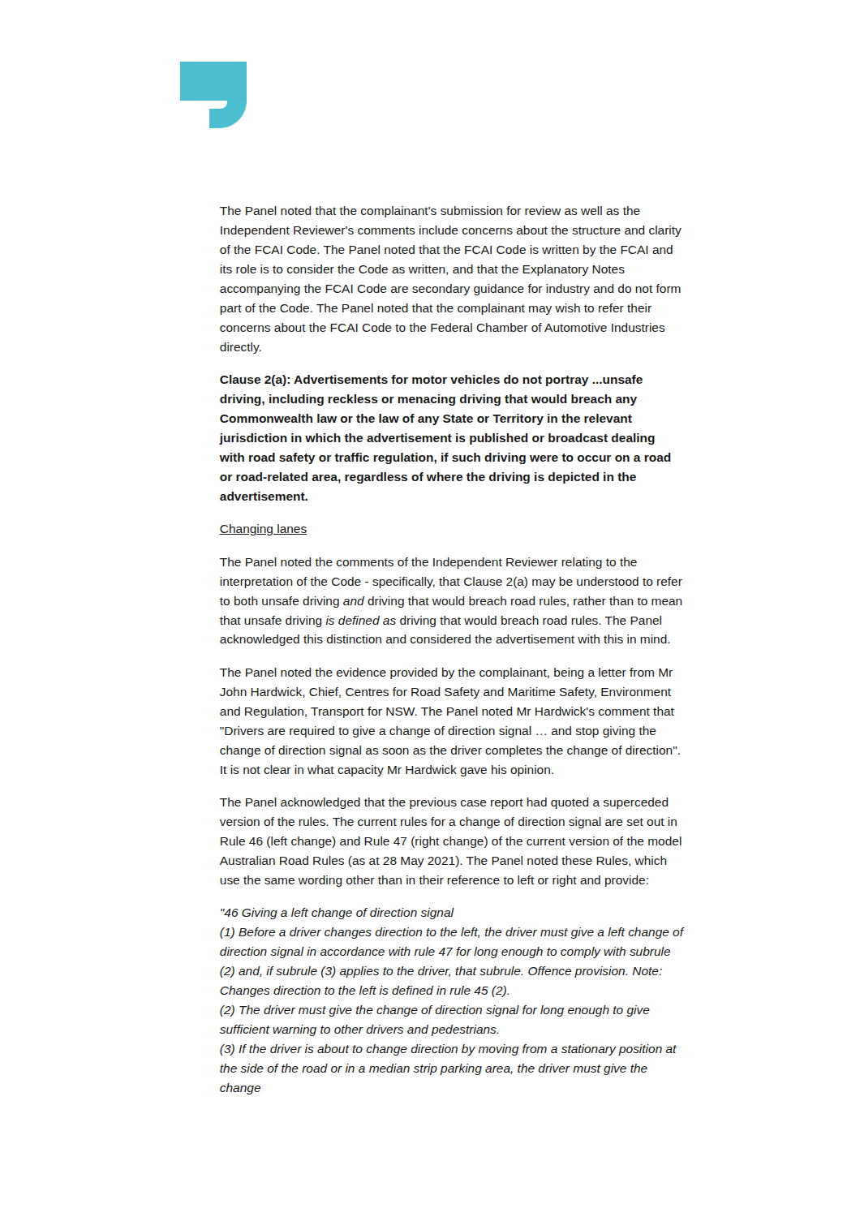The Panel noted that the complainant's submission for review as well as the Independent Reviewer's comments include concerns about the structure and clarity of the FCAI Code. The Panel noted that the FCAI Code is written by the FCAI and its role is to consider the Code as written, and that the Explanatory Notes accompanying the FCAI Code are secondary guidance for industry and do not form part of the Code. The Panel noted that the complainant may wish to refer their concerns about the FCAI Code to the Federal Chamber of Automotive Industries directly.
Clause 2(a): Advertisements for motor vehicles do not portray ...unsafe driving, including reckless or menacing driving that would breach any Commonwealth law or the law of any State or Territory in the relevant jurisdiction in which the advertisement is published or broadcast dealing with road safety or traffic regulation, if such driving were to occur on a road or road-related area, regardless of where the driving is depicted in the advertisement.
Changing lanes
The Panel noted the comments of the Independent Reviewer relating to the interpretation of the Code - specifically, that Clause 2(a) may be understood to refer to both unsafe driving and driving that would breach road rules, rather than to mean that unsafe driving is defined as driving that would breach road rules. The Panel acknowledged this distinction and considered the advertisement with this in mind.
The Panel noted the evidence provided by the complainant, being a letter from Mr John Hardwick, Chief, Centres for Road Safety and Maritime Safety, Environment and Regulation, Transport for NSW. The Panel noted Mr Hardwick's comment that "Drivers are required to give a change of direction signal … and stop giving the change of direction signal as soon as the driver completes the change of direction". It is not clear in what capacity Mr Hardwick gave his opinion.
The Panel acknowledged that the previous case report had quoted a superceded version of the rules. The current rules for a change of direction signal are set out in Rule 46 (left change) and Rule 47 (right change) of the current version of the model Australian Road Rules (as at 28 May 2021). The Panel noted these Rules, which use the same wording other than in their reference to left or right and provide:
"46 Giving a left change of direction signal
(1) Before a driver changes direction to the left, the driver must give a left change of direction signal in accordance with rule 47 for long enough to comply with subrule (2) and, if subrule (3) applies to the driver, that subrule. Offence provision. Note: Changes direction to the left is defined in rule 45 (2).
(2) The driver must give the change of direction signal for long enough to give sufficient warning to other drivers and pedestrians.
(3) If the driver is about to change direction by moving from a stationary position at the side of the road or in a median strip parking area, the driver must give the change